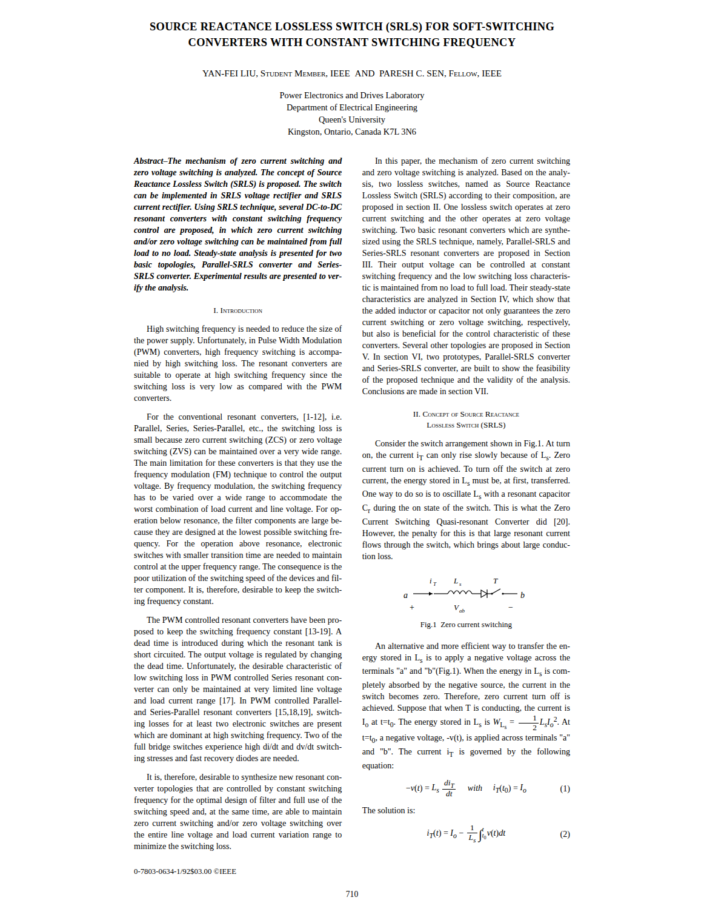SOURCE REACTANCE LOSSLESS SWITCH (SRLS) FOR SOFT-SWITCHING
CONVERTERS WITH CONSTANT SWITCHING FREQUENCY
YAN-FEI LIU, Student Member, IEEE AND PARESH C. SEN, Fellow, IEEE
Power Electronics and Drives Laboratory
Department of Electrical Engineering
Queen's University
Kingston, Ontario, Canada K7L 3N6
Abstract–The mechanism of zero current switching and zero voltage switching is analyzed. The concept of Source Reactance Lossless Switch (SRLS) is proposed. The switch can be implemented in SRLS voltage rectifier and SRLS current rectifier. Using SRLS technique, several DC-to-DC resonant converters with constant switching frequency control are proposed, in which zero current switching and/or zero voltage switching can be maintained from full load to no load. Steady-state analysis is presented for two basic topologies, Parallel-SRLS converter and Series-SRLS converter. Experimental results are presented to verify the analysis.
I. Introduction
High switching frequency is needed to reduce the size of the power supply. Unfortunately, in Pulse Width Modulation (PWM) converters, high frequency switching is accompanied by high switching loss. The resonant converters are suitable to operate at high switching frequency since the switching loss is very low as compared with the PWM converters.
For the conventional resonant converters, [1-12], i.e. Parallel, Series, Series-Parallel, etc., the switching loss is small because zero current switching (ZCS) or zero voltage switching (ZVS) can be maintained over a very wide range. The main limitation for these converters is that they use the frequency modulation (FM) technique to control the output voltage. By frequency modulation, the switching frequency has to be varied over a wide range to accommodate the worst combination of load current and line voltage. For operation below resonance, the filter components are large because they are designed at the lowest possible switching frequency. For the operation above resonance, electronic switches with smaller transition time are needed to maintain control at the upper frequency range. The consequence is the poor utilization of the switching speed of the devices and filter component. It is, therefore, desirable to keep the switching frequency constant.
The PWM controlled resonant converters have been proposed to keep the switching frequency constant [13-19]. A dead time is introduced during which the resonant tank is short circuited. The output voltage is regulated by changing the dead time. Unfortunately, the desirable characteristic of low switching loss in PWM controlled Series resonant converter can only be maintained at very limited line voltage and load current range [17]. In PWM controlled Parallel- and Series-Parallel resonant converters [15,18,19], switching losses for at least two electronic switches are present which are dominant at high switching frequency. Two of the full bridge switches experience high di/dt and dv/dt switching stresses and fast recovery diodes are needed.
It is, therefore, desirable to synthesize new resonant converter topologies that are controlled by constant switching frequency for the optimal design of filter and full use of the switching speed and, at the same time, are able to maintain zero current switching and/or zero voltage switching over the entire line voltage and load current variation range to minimize the switching loss.
In this paper, the mechanism of zero current switching and zero voltage switching is analyzed. Based on the analysis, two lossless switches, named as Source Reactance Lossless Switch (SRLS) according to their composition, are proposed in section II. One lossless switch operates at zero current switching and the other operates at zero voltage switching. Two basic resonant converters which are synthesized using the SRLS technique, namely, Parallel-SRLS and Series-SRLS resonant converters are proposed in Section III. Their output voltage can be controlled at constant switching frequency and the low switching loss characteristic is maintained from no load to full load. Their steady-state characteristics are analyzed in Section IV, which show that the added inductor or capacitor not only guarantees the zero current switching or zero voltage switching, respectively, but also is beneficial for the control characteristic of these converters. Several other topologies are proposed in Section V. In section VI, two prototypes, Parallel-SRLS converter and Series-SRLS converter, are built to show the feasibility of the proposed technique and the validity of the analysis. Conclusions are made in section VII.
II. Concept of Source Reactance
Lossless Switch (SRLS)
Consider the switch arrangement shown in Fig.1. At turn on, the current iT can only rise slowly because of Ls. Zero current turn on is achieved. To turn off the switch at zero current, the energy stored in Ls must be, at first, transferred. One way to do so is to oscillate Ls with a resonant capacitor Cr during the on state of the switch. This is what the Zero Current Switching Quasi-resonant Converter did [20]. However, the penalty for this is that large resonant current flows through the switch, which brings about large conduction loss.
a b i T L s T + V ab −
Fig.1 Zero current switching
An alternative and more efficient way to transfer the energy stored in Ls is to apply a negative voltage across the terminals "a" and "b"(Fig.1). When the energy in Ls is completely absorbed by the negative source, the current in the switch becomes zero. Therefore, zero current turn off is achieved. Suppose that when T is conducting, the current is Io at t=t0. The energy stored in Ls is WLs = 12 LsIo2. At t=t0, a negative voltage, -v(t), is applied across terminals "a" and "b". The current iT is governed by the following equation:
−v(t) = Ls diT dt with iT(t0) = Io (1)
The solution is:
iT(t) = Io − 1 Ls∫tt0 v(t)dt (2)
0-7803-0634-1/92$03.00 ©IEEE
710